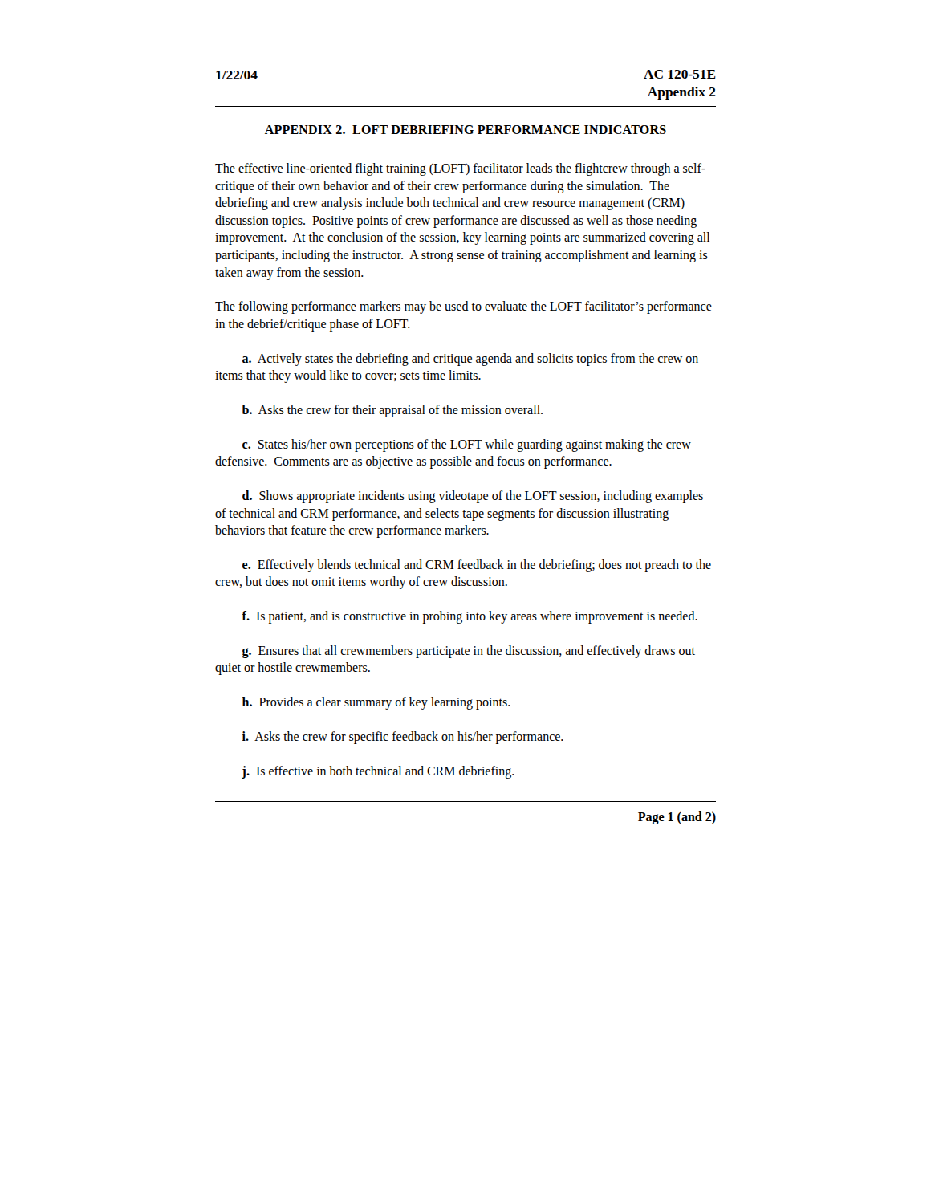1/22/04
AC 120-51E
Appendix 2
APPENDIX 2. LOFT DEBRIEFING PERFORMANCE INDICATORS
The effective line-oriented flight training (LOFT) facilitator leads the flightcrew through a self-critique of their own behavior and of their crew performance during the simulation. The debriefing and crew analysis include both technical and crew resource management (CRM) discussion topics. Positive points of crew performance are discussed as well as those needing improvement. At the conclusion of the session, key learning points are summarized covering all participants, including the instructor. A strong sense of training accomplishment and learning is taken away from the session.
The following performance markers may be used to evaluate the LOFT facilitator’s performance in the debrief/critique phase of LOFT.
a. Actively states the debriefing and critique agenda and solicits topics from the crew on items that they would like to cover; sets time limits.
b. Asks the crew for their appraisal of the mission overall.
c. States his/her own perceptions of the LOFT while guarding against making the crew defensive. Comments are as objective as possible and focus on performance.
d. Shows appropriate incidents using videotape of the LOFT session, including examples of technical and CRM performance, and selects tape segments for discussion illustrating behaviors that feature the crew performance markers.
e. Effectively blends technical and CRM feedback in the debriefing; does not preach to the crew, but does not omit items worthy of crew discussion.
f. Is patient, and is constructive in probing into key areas where improvement is needed.
g. Ensures that all crewmembers participate in the discussion, and effectively draws out quiet or hostile crewmembers.
h. Provides a clear summary of key learning points.
i. Asks the crew for specific feedback on his/her performance.
j. Is effective in both technical and CRM debriefing.
Page 1 (and 2)